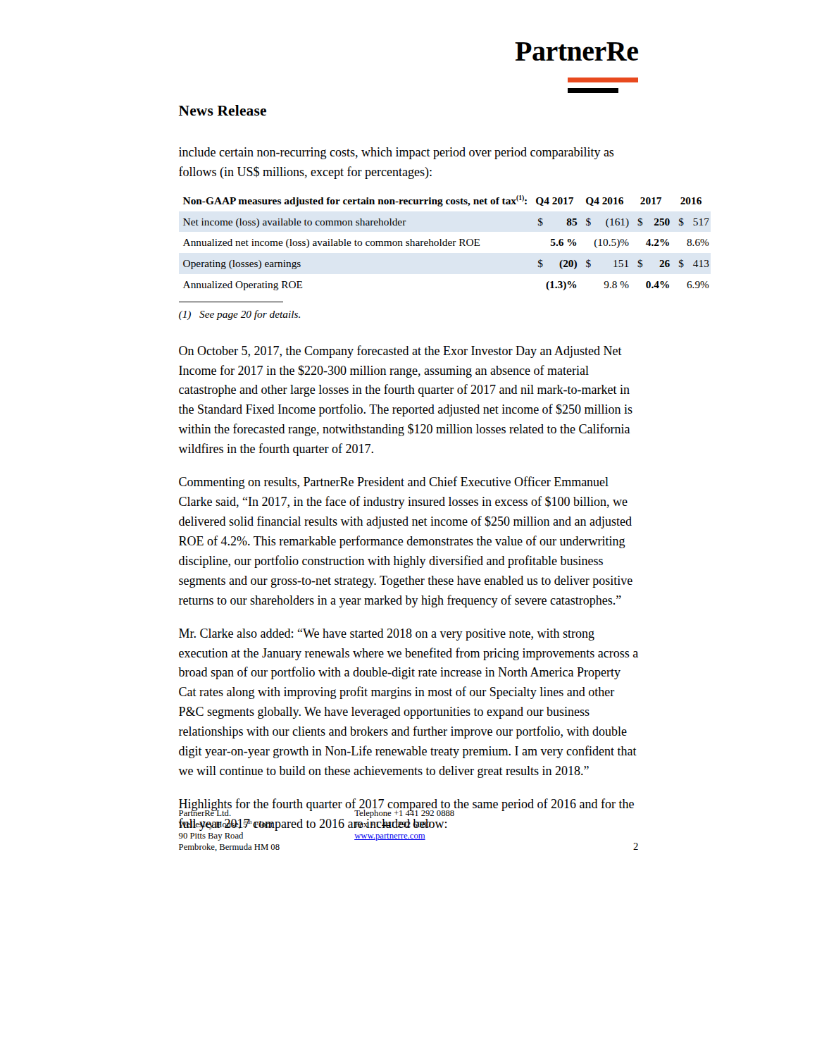PartnerRe
News Release
include certain non-recurring costs, which impact period over period comparability as follows (in US$ millions, except for percentages):
| Non-GAAP measures adjusted for certain non-recurring costs, net of tax (1) : | Q4 2017 | Q4 2016 | 2017 | 2016 |
| --- | --- | --- | --- | --- |
| Net income (loss) available to common shareholder | $ | 85 | $ | (161) | $ | 250 | $ | 517 |
| Annualized net income (loss) available to common shareholder ROE | | 5.6 % | | (10.5)% | | 4.2% | | 8.6% |
| Operating (losses) earnings | $ | (20) | $ | 151 | $ | 26 | $ | 413 |
| Annualized Operating ROE | | (1.3)% | | 9.8 % | | 0.4% | | 6.9% |
(1) See page 20 for details.
On October 5, 2017, the Company forecasted at the Exor Investor Day an Adjusted Net Income for 2017 in the $220-300 million range, assuming an absence of material catastrophe and other large losses in the fourth quarter of 2017 and nil mark-to-market in the Standard Fixed Income portfolio. The reported adjusted net income of $250 million is within the forecasted range, notwithstanding $120 million losses related to the California wildfires in the fourth quarter of 2017.
Commenting on results, PartnerRe President and Chief Executive Officer Emmanuel Clarke said, “In 2017, in the face of industry insured losses in excess of $100 billion, we delivered solid financial results with adjusted net income of $250 million and an adjusted ROE of 4.2%. This remarkable performance demonstrates the value of our underwriting discipline, our portfolio construction with highly diversified and profitable business segments and our gross-to-net strategy. Together these have enabled us to deliver positive returns to our shareholders in a year marked by high frequency of severe catastrophes.”
Mr. Clarke also added: “We have started 2018 on a very positive note, with strong execution at the January renewals where we benefited from pricing improvements across a broad span of our portfolio with a double-digit rate increase in North America Property Cat rates along with improving profit margins in most of our Specialty lines and other P&C segments globally. We have leveraged opportunities to expand our business relationships with our clients and brokers and further improve our portfolio, with double digit year-on-year growth in Non-Life renewable treaty premium. I am very confident that we will continue to build on these achievements to deliver great results in 2018.”
Highlights for the fourth quarter of 2017 compared to the same period of 2016 and for the full year 2017 compared to 2016 are included below:
| PartnerRe Ltd. Wellesley House, 5 th Floor 90 Pitts Bay Road Pembroke, Bermuda HM 08 | Telephone +1 441 292 0888 Fax +1 441 292 6080 www.partnerre.com | 2 |